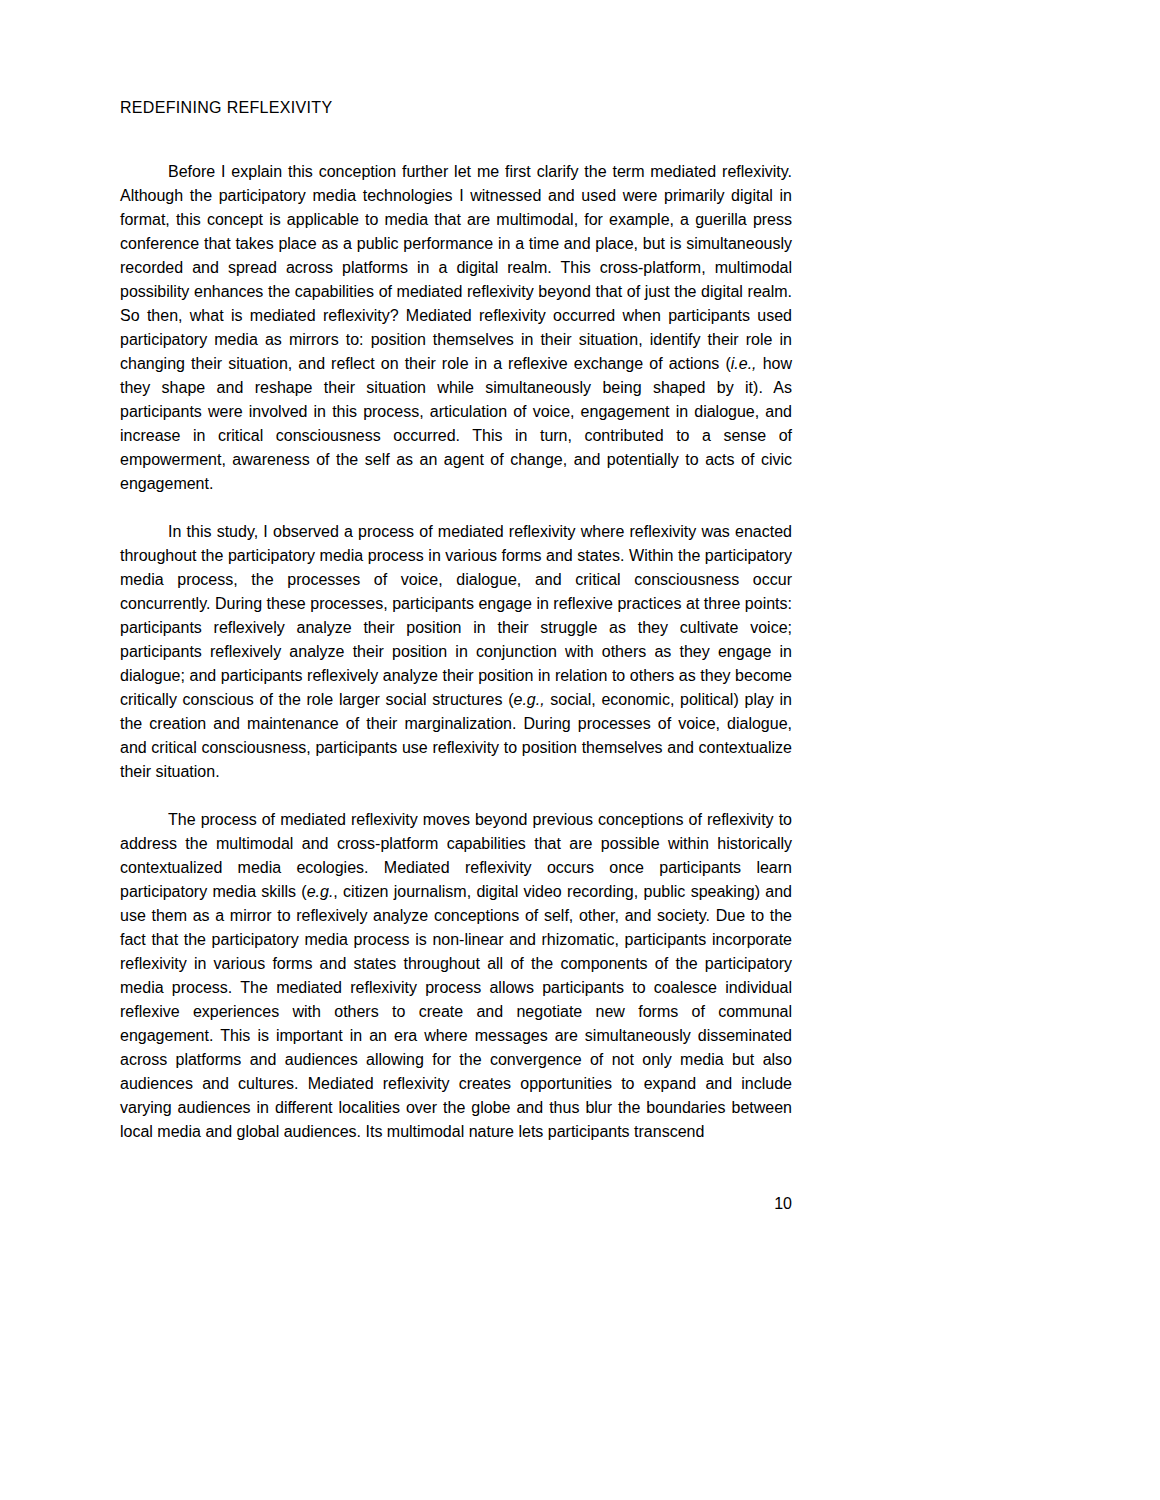REDEFINING REFLEXIVITY
Before I explain this conception further let me first clarify the term mediated reflexivity. Although the participatory media technologies I witnessed and used were primarily digital in format, this concept is applicable to media that are multimodal, for example, a guerilla press conference that takes place as a public performance in a time and place, but is simultaneously recorded and spread across platforms in a digital realm. This cross-platform, multimodal possibility enhances the capabilities of mediated reflexivity beyond that of just the digital realm. So then, what is mediated reflexivity? Mediated reflexivity occurred when participants used participatory media as mirrors to: position themselves in their situation, identify their role in changing their situation, and reflect on their role in a reflexive exchange of actions (i.e., how they shape and reshape their situation while simultaneously being shaped by it). As participants were involved in this process, articulation of voice, engagement in dialogue, and increase in critical consciousness occurred. This in turn, contributed to a sense of empowerment, awareness of the self as an agent of change, and potentially to acts of civic engagement.
In this study, I observed a process of mediated reflexivity where reflexivity was enacted throughout the participatory media process in various forms and states. Within the participatory media process, the processes of voice, dialogue, and critical consciousness occur concurrently. During these processes, participants engage in reflexive practices at three points: participants reflexively analyze their position in their struggle as they cultivate voice; participants reflexively analyze their position in conjunction with others as they engage in dialogue; and participants reflexively analyze their position in relation to others as they become critically conscious of the role larger social structures (e.g., social, economic, political) play in the creation and maintenance of their marginalization. During processes of voice, dialogue, and critical consciousness, participants use reflexivity to position themselves and contextualize their situation.
The process of mediated reflexivity moves beyond previous conceptions of reflexivity to address the multimodal and cross-platform capabilities that are possible within historically contextualized media ecologies. Mediated reflexivity occurs once participants learn participatory media skills (e.g., citizen journalism, digital video recording, public speaking) and use them as a mirror to reflexively analyze conceptions of self, other, and society. Due to the fact that the participatory media process is non-linear and rhizomatic, participants incorporate reflexivity in various forms and states throughout all of the components of the participatory media process. The mediated reflexivity process allows participants to coalesce individual reflexive experiences with others to create and negotiate new forms of communal engagement. This is important in an era where messages are simultaneously disseminated across platforms and audiences allowing for the convergence of not only media but also audiences and cultures. Mediated reflexivity creates opportunities to expand and include varying audiences in different localities over the globe and thus blur the boundaries between local media and global audiences. Its multimodal nature lets participants transcend
10